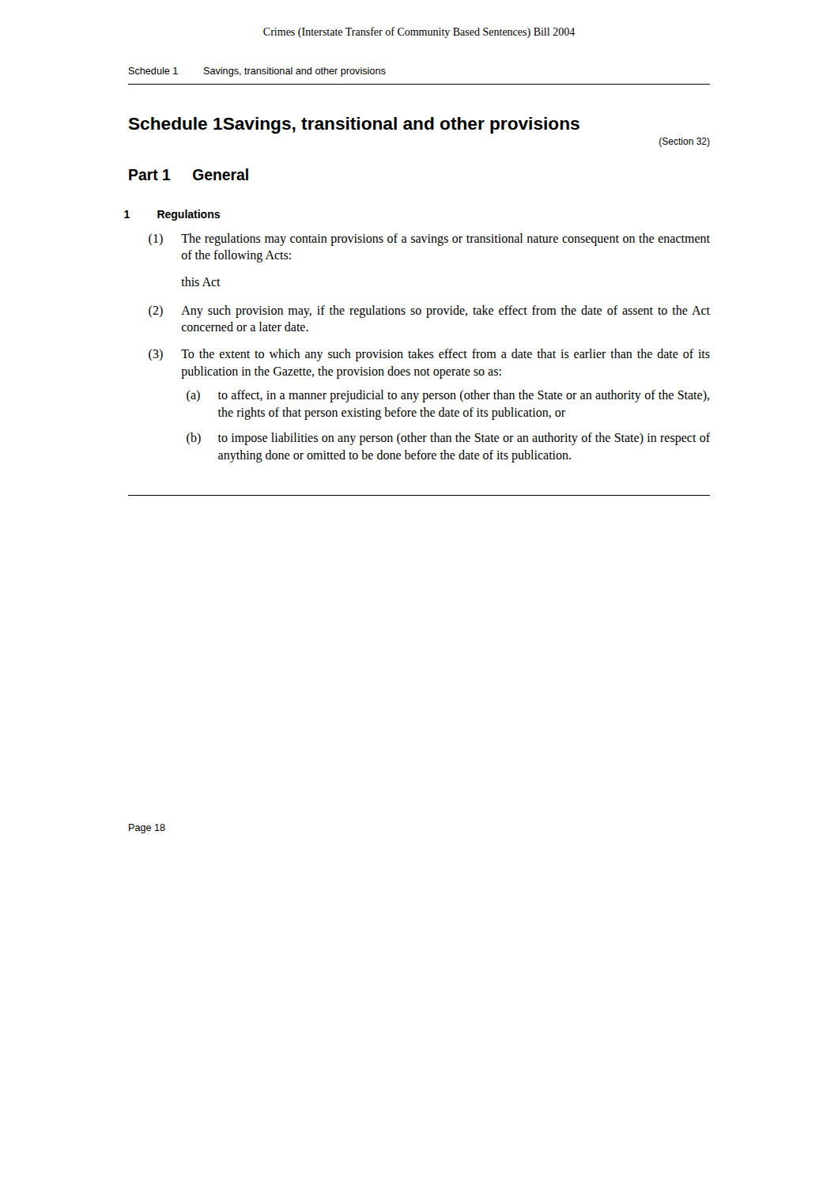Crimes (Interstate Transfer of Community Based Sentences) Bill 2004
Schedule 1 Savings, transitional and other provisions
Schedule 1 Savings, transitional and other provisions
(Section 32)
Part 1 General
1 Regulations
(1) The regulations may contain provisions of a savings or transitional nature consequent on the enactment of the following Acts:
this Act
(2) Any such provision may, if the regulations so provide, take effect from the date of assent to the Act concerned or a later date.
(3) To the extent to which any such provision takes effect from a date that is earlier than the date of its publication in the Gazette, the provision does not operate so as:
(a) to affect, in a manner prejudicial to any person (other than the State or an authority of the State), the rights of that person existing before the date of its publication, or
(b) to impose liabilities on any person (other than the State or an authority of the State) in respect of anything done or omitted to be done before the date of its publication.
Page 18